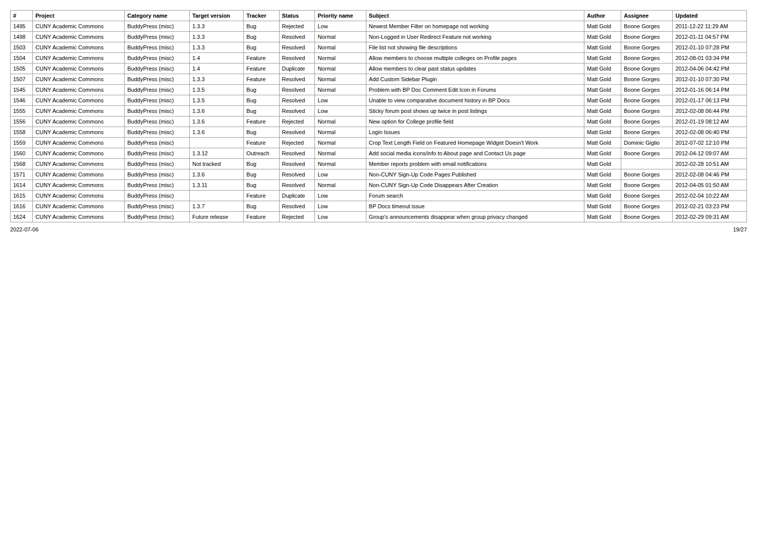| # | Project | Category name | Target version | Tracker | Status | Priority name | Subject | Author | Assignee | Updated |
| --- | --- | --- | --- | --- | --- | --- | --- | --- | --- | --- |
| 1495 | CUNY Academic Commons | BuddyPress (misc) | 1.3.3 | Bug | Rejected | Low | Newest Member Filter on homepage not working | Matt Gold | Boone Gorges | 2011-12-22 11:29 AM |
| 1498 | CUNY Academic Commons | BuddyPress (misc) | 1.3.3 | Bug | Resolved | Normal | Non-Logged in User Redirect Feature not working | Matt Gold | Boone Gorges | 2012-01-11 04:57 PM |
| 1503 | CUNY Academic Commons | BuddyPress (misc) | 1.3.3 | Bug | Resolved | Normal | File list not showing file descriptions | Matt Gold | Boone Gorges | 2012-01-10 07:28 PM |
| 1504 | CUNY Academic Commons | BuddyPress (misc) | 1.4 | Feature | Resolved | Normal | Allow members to choose multiple colleges on Profile pages | Matt Gold | Boone Gorges | 2012-08-01 03:34 PM |
| 1505 | CUNY Academic Commons | BuddyPress (misc) | 1.4 | Feature | Duplicate | Normal | Allow members to clear past status updates | Matt Gold | Boone Gorges | 2012-04-06 04:42 PM |
| 1507 | CUNY Academic Commons | BuddyPress (misc) | 1.3.3 | Feature | Resolved | Normal | Add Custom Sidebar Plugin | Matt Gold | Boone Gorges | 2012-01-10 07:30 PM |
| 1545 | CUNY Academic Commons | BuddyPress (misc) | 1.3.5 | Bug | Resolved | Normal | Problem with BP Doc Comment Edit Icon in Forums | Matt Gold | Boone Gorges | 2012-01-16 06:14 PM |
| 1546 | CUNY Academic Commons | BuddyPress (misc) | 1.3.5 | Bug | Resolved | Low | Unable to view comparative document history in BP Docs | Matt Gold | Boone Gorges | 2012-01-17 06:13 PM |
| 1555 | CUNY Academic Commons | BuddyPress (misc) | 1.3.6 | Bug | Resolved | Low | Sticky forum post shows up twice in post listings | Matt Gold | Boone Gorges | 2012-02-08 06:44 PM |
| 1556 | CUNY Academic Commons | BuddyPress (misc) | 1.3.6 | Feature | Rejected | Normal | New option for College profile field | Matt Gold | Boone Gorges | 2012-01-19 08:12 AM |
| 1558 | CUNY Academic Commons | BuddyPress (misc) | 1.3.6 | Bug | Resolved | Normal | Login Issues | Matt Gold | Boone Gorges | 2012-02-08 06:40 PM |
| 1559 | CUNY Academic Commons | BuddyPress (misc) | | Feature | Rejected | Normal | Crop Text Length Field on Featured Homepage Widget Doesn't Work | Matt Gold | Dominic Giglio | 2012-07-02 12:10 PM |
| 1560 | CUNY Academic Commons | BuddyPress (misc) | 1.3.12 | Outreach | Resolved | Normal | Add social media icons/info to About page and Contact Us page | Matt Gold | Boone Gorges | 2012-04-12 09:07 AM |
| 1568 | CUNY Academic Commons | BuddyPress (misc) | Not tracked | Bug | Resolved | Normal | Member reports problem with email notifications | Matt Gold | | 2012-02-28 10:51 AM |
| 1571 | CUNY Academic Commons | BuddyPress (misc) | 1.3.6 | Bug | Resolved | Low | Non-CUNY Sign-Up Code Pages Published | Matt Gold | Boone Gorges | 2012-02-08 04:46 PM |
| 1614 | CUNY Academic Commons | BuddyPress (misc) | 1.3.11 | Bug | Resolved | Normal | Non-CUNY Sign-Up Code Disappears After Creation | Matt Gold | Boone Gorges | 2012-04-05 01:50 AM |
| 1615 | CUNY Academic Commons | BuddyPress (misc) | | Feature | Duplicate | Low | Forum search | Matt Gold | Boone Gorges | 2012-02-04 10:22 AM |
| 1616 | CUNY Academic Commons | BuddyPress (misc) | 1.3.7 | Bug | Resolved | Low | BP Docs timeout issue | Matt Gold | Boone Gorges | 2012-02-21 03:23 PM |
| 1624 | CUNY Academic Commons | BuddyPress (misc) | Future release | Feature | Rejected | Low | Group's announcements disappear when group privacy changed | Matt Gold | Boone Gorges | 2012-02-29 09:31 AM |
2022-07-06 19/27